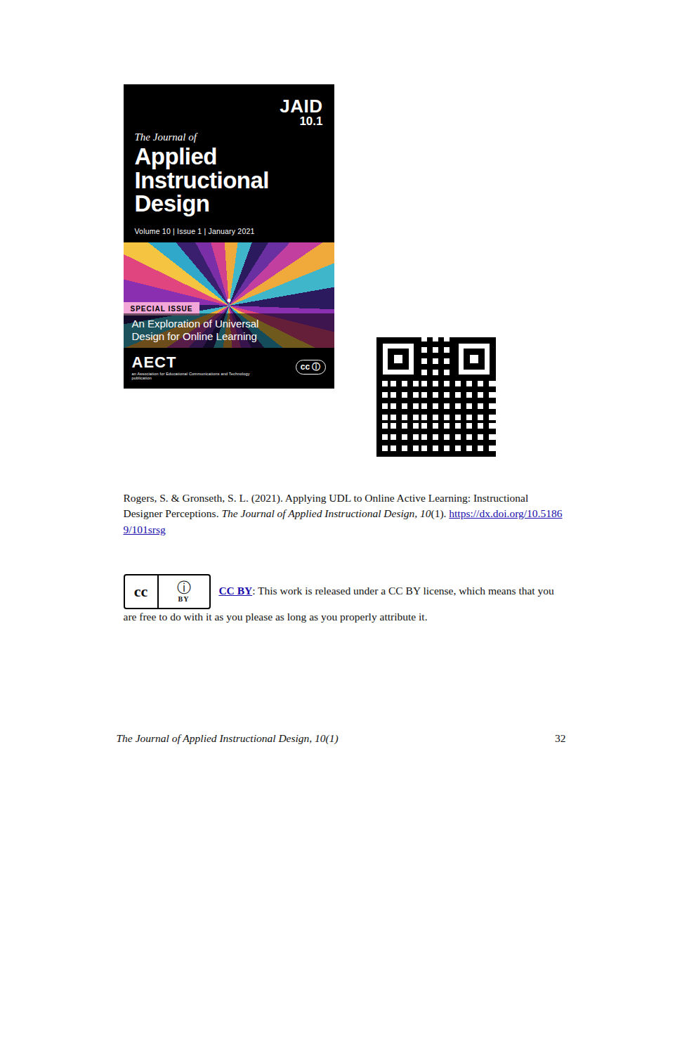JAID
10.1
The Journal of
Applied
Instructional
Design
Volume 10 | Issue 1 | January 2021
SPECIAL ISSUE
An Exploration of Universal
Design for Online Learning
AECT
an Association for Educational Communications and Technology publication
cc ⓘ
Rogers, S. & Gronseth, S. L. (2021). Applying UDL to Online Active Learning: Instructional Designer Perceptions. The Journal of Applied Instructional Design, 10(1). https://dx.doi.org/10.51869/101srsg
cc ⓘ BY CC BY: This work is released under a CC BY license, which means that you are free to do with it as you please as long as you properly attribute it.
The Journal of Applied Instructional Design, 10(1)
32